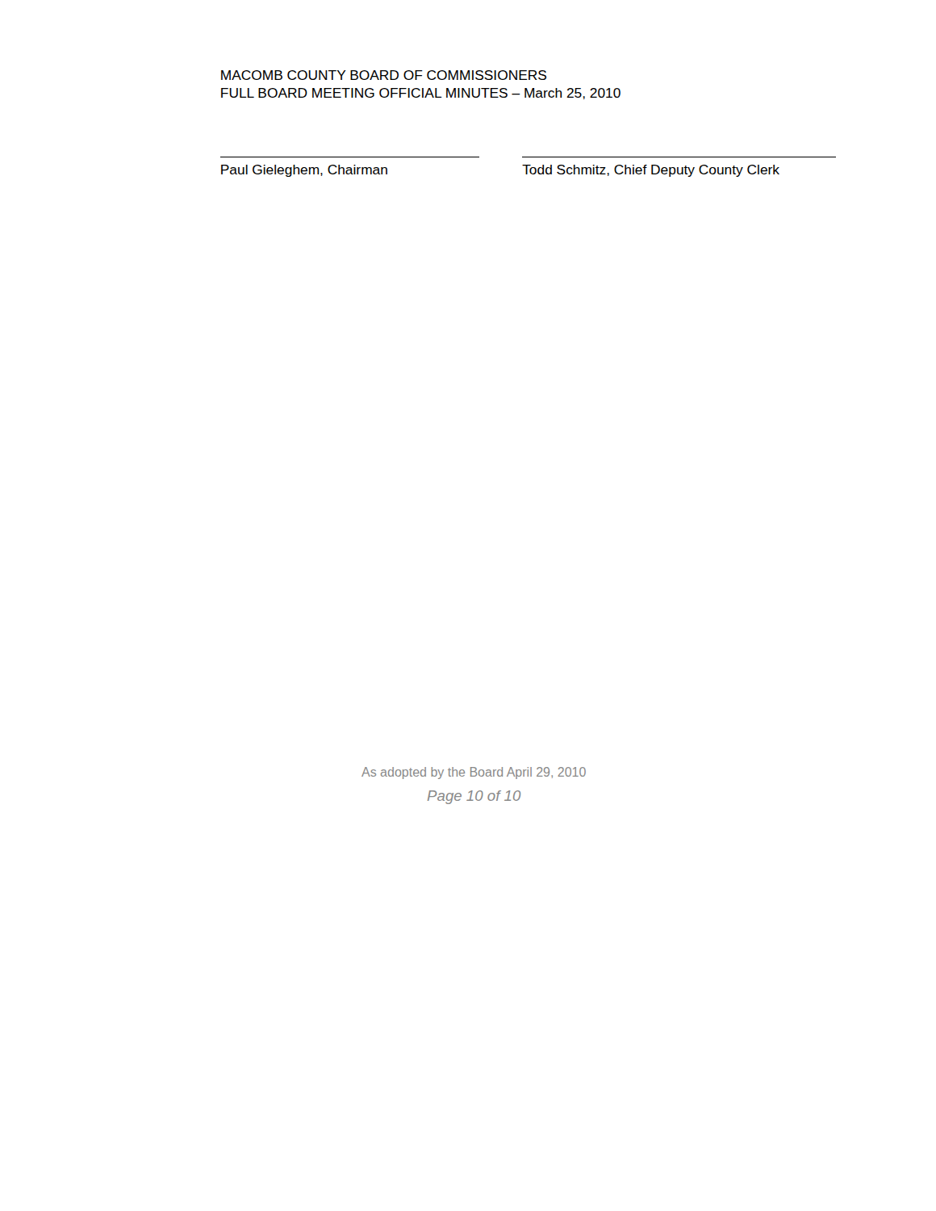MACOMB COUNTY BOARD OF COMMISSIONERS
FULL BOARD MEETING OFFICIAL MINUTES – March 25, 2010
Paul Gieleghem, Chairman
Todd Schmitz, Chief Deputy County Clerk
As adopted by the Board April 29, 2010
Page 10 of 10